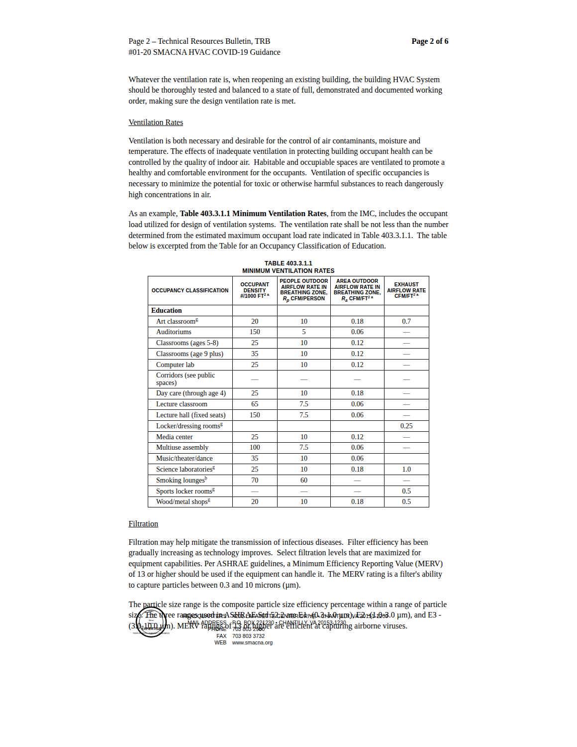Page 2 – Technical Resources Bulletin, TRB
#01-20 SMACNA HVAC COVID-19 Guidance
Page 2 of 6
Whatever the ventilation rate is, when reopening an existing building, the building HVAC System should be thoroughly tested and balanced to a state of full, demonstrated and documented working order, making sure the design ventilation rate is met.
Ventilation Rates
Ventilation is both necessary and desirable for the control of air contaminants, moisture and temperature. The effects of inadequate ventilation in protecting building occupant health can be controlled by the quality of indoor air. Habitable and occupiable spaces are ventilated to promote a healthy and comfortable environment for the occupants. Ventilation of specific occupancies is necessary to minimize the potential for toxic or otherwise harmful substances to reach dangerously high concentrations in air.
As an example, Table 403.3.1.1 Minimum Ventilation Rates, from the IMC, includes the occupant load utilized for design of ventilation systems. The ventilation rate shall be not less than the number determined from the estimated maximum occupant load rate indicated in Table 403.3.1.1. The table below is excerpted from the Table for an Occupancy Classification of Education.
TABLE 403.3.1.1
MINIMUM VENTILATION RATES
| OCCUPANCY CLASSIFICATION | OCCUPANT DENSITY #/1000 FT 2 a | PEOPLE OUTDOOR AIRFLOW RATE IN BREATHING ZONE, R p CFM/PERSON | AREA OUTDOOR AIRFLOW RATE IN BREATHING ZONE, R a CFM/FT 2 a | EXHAUST AIRFLOW RATE CFM/FT 2 a |
| --- | --- | --- | --- | --- |
| Education | | | | |
| Art classroom g | 20 | 10 | 0.18 | 0.7 |
| Auditoriums | 150 | 5 | 0.06 | — |
| Classrooms (ages 5-8) | 25 | 10 | 0.12 | — |
| Classrooms (age 9 plus) | 35 | 10 | 0.12 | — |
| Computer lab | 25 | 10 | 0.12 | — |
| Corridors (see public spaces) | — | — | — | — |
| Day care (through age 4) | 25 | 10 | 0.18 | — |
| Lecture classroom | 65 | 7.5 | 0.06 | — |
| Lecture hall (fixed seats) | 150 | 7.5 | 0.06 | — |
| Locker/dressing rooms g | | | | 0.25 |
| Media center | 25 | 10 | 0.12 | — |
| Multiuse assembly | 100 | 7.5 | 0.06 | — |
| Music/theater/dance | 35 | 10 | 0.06 | |
| Science laboratories g | 25 | 10 | 0.18 | 1.0 |
| Smoking lounges b | 70 | 60 | — | — |
| Sports locker rooms g | — | — | — | 0.5 |
| Wood/metal shops g | 20 | 10 | 0.18 | 0.5 |
Filtration
Filtration may help mitigate the transmission of infectious diseases. Filter efficiency has been gradually increasing as technology improves. Select filtration levels that are maximized for equipment capabilities. Per ASHRAE guidelines, a Minimum Efficiency Reporting Value (MERV) of 13 or higher should be used if the equipment can handle it. The MERV rating is a filter's ability to capture particles between 0.3 and 10 microns (µm).
The particle size range is the composite particle size efficiency percentage within a range of particle size. The three ranges used in ASHRAE Std 52.2 are E1 -(0.3-1.0 µm), E2 -(1.0-3.0 µm), and E3 -(3.0-10.0 µm). MERV ratings of 13 or higher are efficient at capturing airborne viruses.
HVAC Industrial Architectural Metal Roofing EXPERTISE PERFORMANCE • TRAINING • STANDARDS
HEADQUARTERS
MAIL ADDRESS
PHONE
FAX
WEB
4201 LAFAYETTE CENTER DRIVE • CHANTILLY, VA 20151-1209
P.O. BOX 221230 • CHANTILLY, VA 20153-1230
703 803 2980
703 803 3732
www.smacna.org